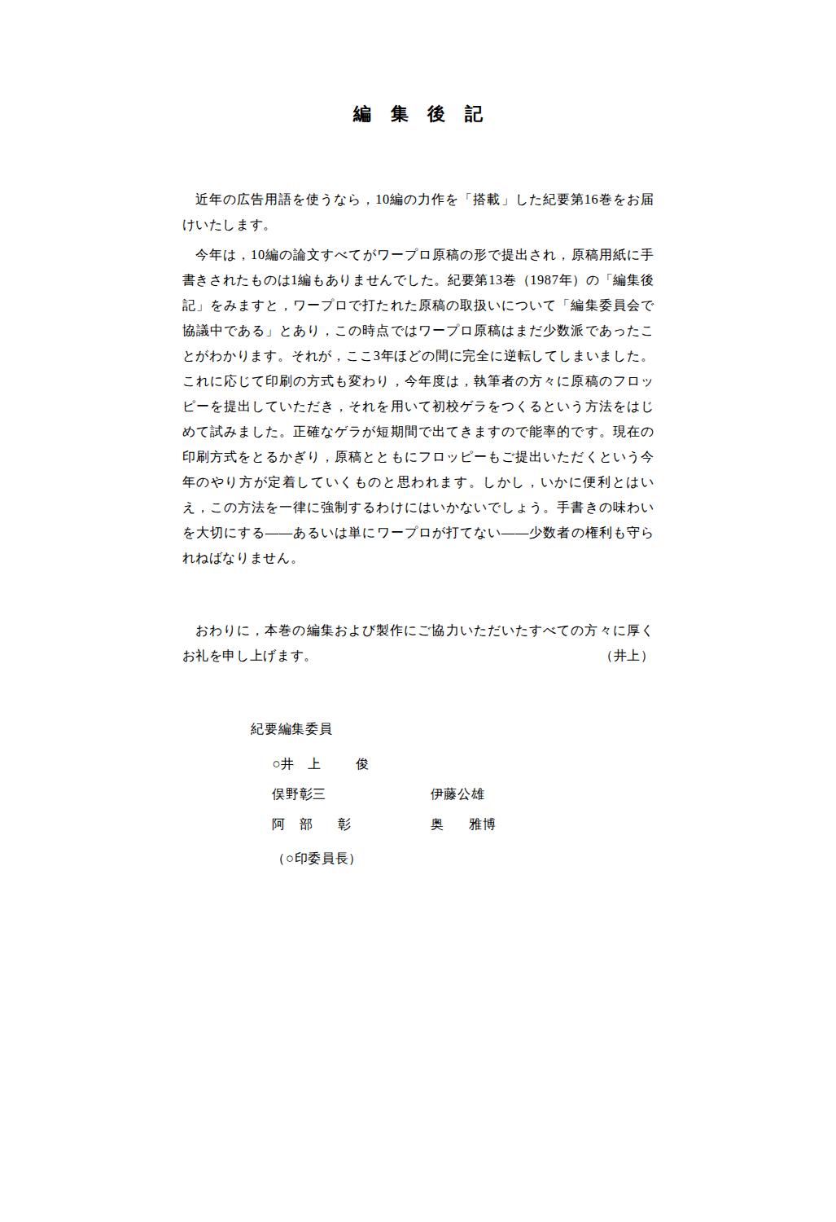編集後記
近年の広告用語を使うなら，10編の力作を「搭載」した紀要第16巻をお届けいたします。
今年は，10編の論文すべてがワープロ原稿の形で提出され，原稿用紙に手書きされたものは1編もありませんでした。紀要第13巻（1987年）の「編集後記」をみますと，ワープロで打たれた原稿の取扱いについて「編集委員会で協議中である」とあり，この時点ではワープロ原稿はまだ少数派であったことがわかります。それが，ここ3年ほどの間に完全に逆転してしまいました。これに応じて印刷の方式も変わり，今年度は，執筆者の方々に原稿のフロッピーを提出していただき，それを用いて初校ゲラをつくるという方法をはじめて試みました。正確なゲラが短期間で出てきますので能率的です。現在の印刷方式をとるかぎり，原稿とともにフロッピーもご提出いただくという今年のやり方が定着していくものと思われます。しかし，いかに便利とはいえ，この方法を一律に強制するわけにはいかないでしょう。手書きの味わいを大切にする――あるいは単にワープロが打てない――少数者の権利も守られねばなりません。
おわりに，本巻の編集および製作にご協力いただいたすべての方々に厚くお礼を申し上げます。（井上）
紀要編集委員
| ○井 上 俊 | |
| 俣野彰三 | 伊藤公雄 |
| 阿 部 彰 | 奥 雅博 |
（○印委員長）